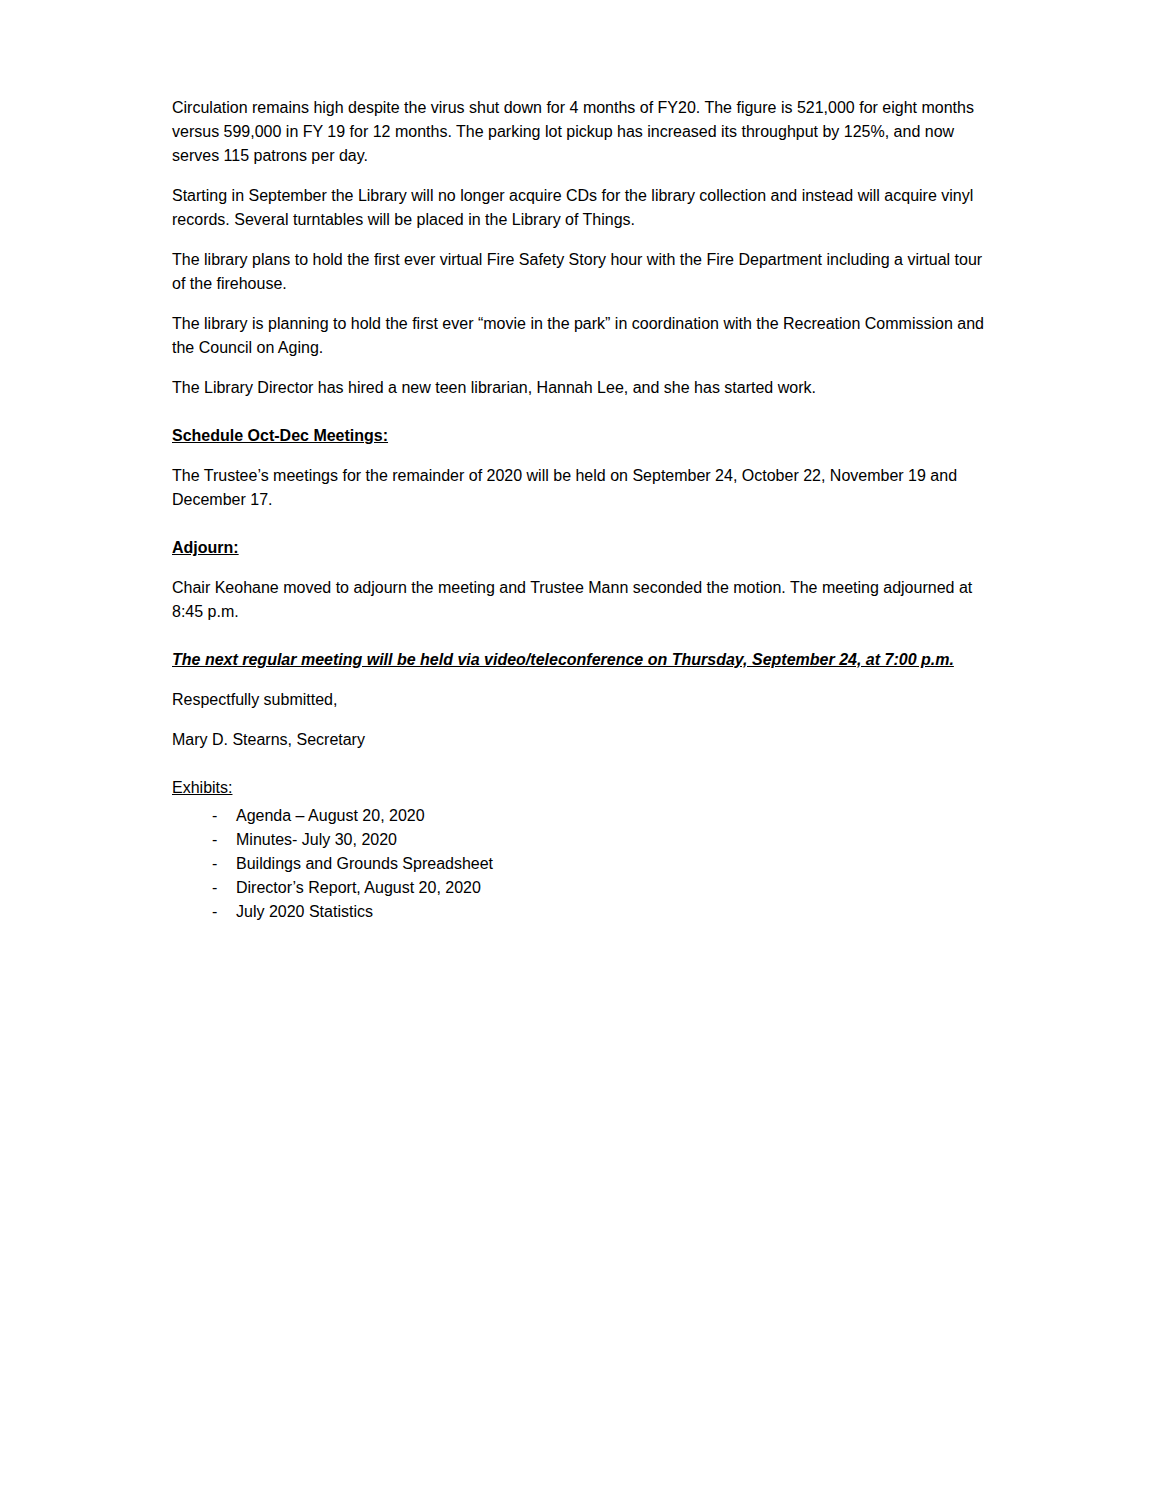Circulation remains high despite the virus shut down for 4 months of FY20. The figure is 521,000 for eight months versus 599,000 in FY 19 for 12 months. The parking lot pickup has increased its throughput by 125%, and now serves 115 patrons per day.
Starting in September the Library will no longer acquire CDs for the library collection and instead will acquire vinyl records. Several turntables will be placed in the Library of Things.
The library plans to hold the first ever virtual Fire Safety Story hour with the Fire Department including a virtual tour of the firehouse.
The library is planning to hold the first ever “movie in the park” in coordination with the Recreation Commission and the Council on Aging.
The Library Director has hired a new teen librarian, Hannah Lee, and she has started work.
Schedule Oct-Dec Meetings:
The Trustee’s meetings for the remainder of 2020 will be held on September 24, October 22, November 19 and December 17.
Adjourn:
Chair Keohane moved to adjourn the meeting and Trustee Mann seconded the motion. The meeting adjourned at 8:45 p.m.
The next regular meeting will be held via video/teleconference on Thursday, September 24, at 7:00 p.m.
Respectfully submitted,
Mary D. Stearns, Secretary
Exhibits:
Agenda – August 20, 2020
Minutes- July 30, 2020
Buildings and Grounds Spreadsheet
Director’s Report, August 20, 2020
July 2020 Statistics